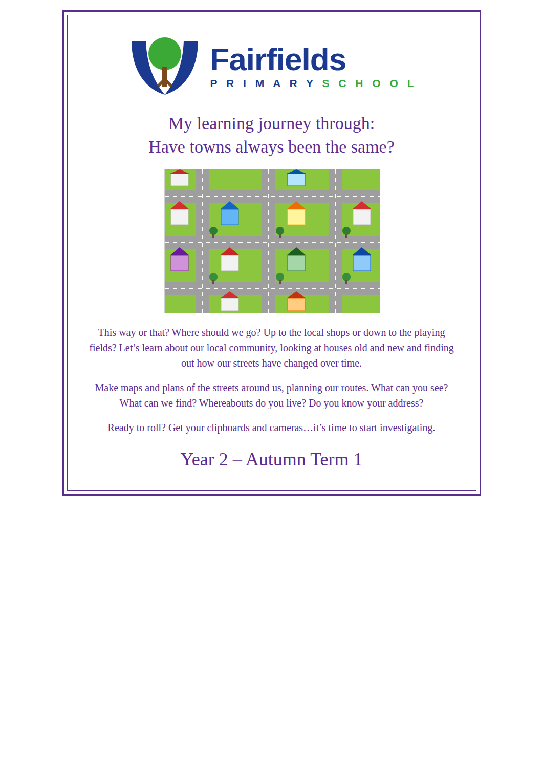Fairfields
P R I M A R Y S C H O O L
My learning journey through:
Have towns always been the same?
This way or that? Where should we go? Up to the local shops or down to the playing fields? Let’s learn about our local community, looking at houses old and new and finding out how our streets have changed over time.
Make maps and plans of the streets around us, planning our routes. What can you see? What can we find? Whereabouts do you live? Do you know your address?
Ready to roll? Get your clipboards and cameras…it’s time to start investigating.
Year 2 – Autumn Term 1